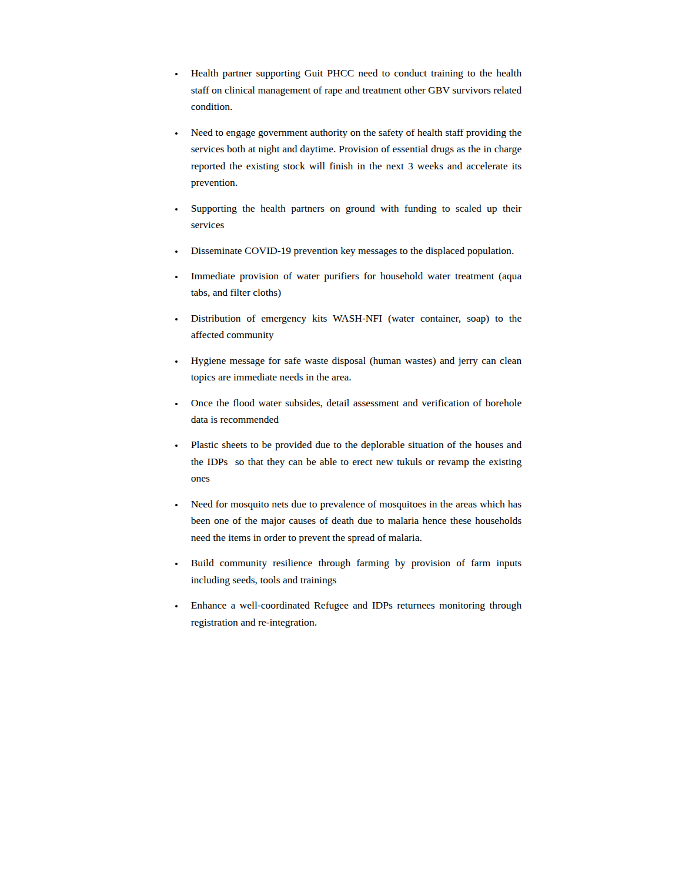Health partner supporting Guit PHCC need to conduct training to the health staff on clinical management of rape and treatment other GBV survivors related condition.
Need to engage government authority on the safety of health staff providing the services both at night and daytime. Provision of essential drugs as the in charge reported the existing stock will finish in the next 3 weeks and accelerate its prevention.
Supporting the health partners on ground with funding to scaled up their services
Disseminate COVID-19 prevention key messages to the displaced population.
Immediate provision of water purifiers for household water treatment (aqua tabs, and filter cloths)
Distribution of emergency kits WASH-NFI (water container, soap) to the affected community
Hygiene message for safe waste disposal (human wastes) and jerry can clean topics are immediate needs in the area.
Once the flood water subsides, detail assessment and verification of borehole data is recommended
Plastic sheets to be provided due to the deplorable situation of the houses and the IDPs so that they can be able to erect new tukuls or revamp the existing ones
Need for mosquito nets due to prevalence of mosquitoes in the areas which has been one of the major causes of death due to malaria hence these households need the items in order to prevent the spread of malaria.
Build community resilience through farming by provision of farm inputs including seeds, tools and trainings
Enhance a well-coordinated Refugee and IDPs returnees monitoring through registration and re-integration.